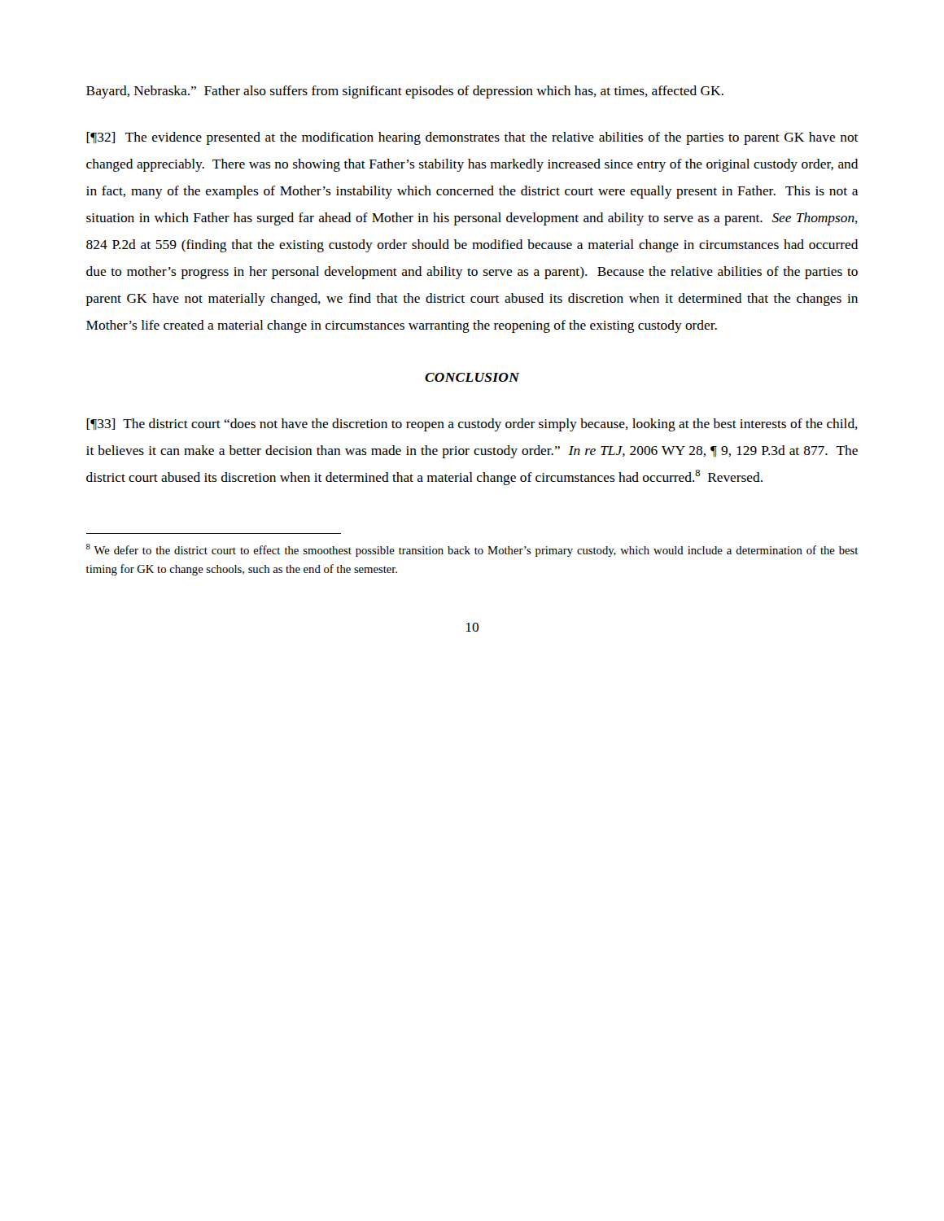Bayard, Nebraska.” Father also suffers from significant episodes of depression which has, at times, affected GK.
[¶32] The evidence presented at the modification hearing demonstrates that the relative abilities of the parties to parent GK have not changed appreciably. There was no showing that Father’s stability has markedly increased since entry of the original custody order, and in fact, many of the examples of Mother’s instability which concerned the district court were equally present in Father. This is not a situation in which Father has surged far ahead of Mother in his personal development and ability to serve as a parent. See Thompson, 824 P.2d at 559 (finding that the existing custody order should be modified because a material change in circumstances had occurred due to mother’s progress in her personal development and ability to serve as a parent). Because the relative abilities of the parties to parent GK have not materially changed, we find that the district court abused its discretion when it determined that the changes in Mother’s life created a material change in circumstances warranting the reopening of the existing custody order.
CONCLUSION
[¶33] The district court “does not have the discretion to reopen a custody order simply because, looking at the best interests of the child, it believes it can make a better decision than was made in the prior custody order.” In re TLJ, 2006 WY 28, ¶ 9, 129 P.3d at 877. The district court abused its discretion when it determined that a material change of circumstances had occurred.8 Reversed.
8 We defer to the district court to effect the smoothest possible transition back to Mother’s primary custody, which would include a determination of the best timing for GK to change schools, such as the end of the semester.
10